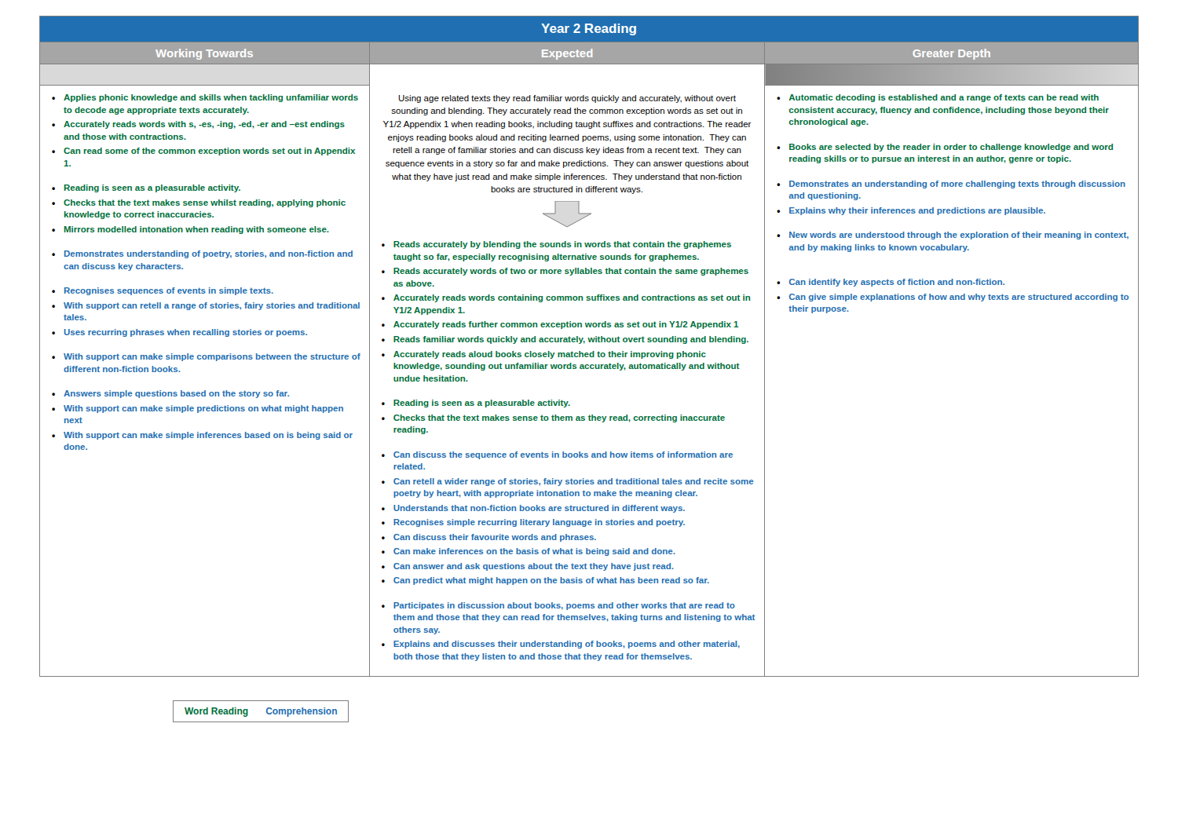| Year 2 Reading |
| --- |
| Working Towards | Expected | Greater Depth |
| Applies phonic knowledge and skills when tackling unfamiliar words to decode age appropriate texts accurately. Accurately reads words with s, -es, -ing, -ed, -er and –est endings and those with contractions. Can read some of the common exception words set out in Appendix 1. Reading is seen as a pleasurable activity. Checks that the text makes sense whilst reading, applying phonic knowledge to correct inaccuracies. Mirrors modelled intonation when reading with someone else. Demonstrates understanding of poetry, stories, and non-fiction and can discuss key characters. Recognises sequences of events in simple texts. With support can retell a range of stories, fairy stories and traditional tales. Uses recurring phrases when recalling stories or poems. With support can make simple comparisons between the structure of different non-fiction books. Answers simple questions based on the story so far. With support can make simple predictions on what might happen next With support can make simple inferences based on is being said or done. | Using age related texts they read familiar words quickly and accurately, without overt sounding and blending. They accurately read the common exception words as set out in Y1/2 Appendix 1 when reading books, including taught suffixes and contractions. The reader enjoys reading books aloud and reciting learned poems, using some intonation. They can retell a range of familiar stories and can discuss key ideas from a recent text. They can sequence events in a story so far and make predictions. They can answer questions about what they have just read and make simple inferences. They understand that non-fiction books are structured in different ways. Reads accurately by blending the sounds in words that contain the graphemes taught so far, especially recognising alternative sounds for graphemes. Reads accurately words of two or more syllables that contain the same graphemes as above. Accurately reads words containing common suffixes and contractions as set out in Y1/2 Appendix 1. Accurately reads further common exception words as set out in Y1/2 Appendix 1 Reads familiar words quickly and accurately, without overt sounding and blending. Accurately reads aloud books closely matched to their improving phonic knowledge, sounding out unfamiliar words accurately, automatically and without undue hesitation. Reading is seen as a pleasurable activity. Checks that the text makes sense to them as they read, correcting inaccurate reading. Can discuss the sequence of events in books and how items of information are related. Can retell a wider range of stories, fairy stories and traditional tales and recite some poetry by heart, with appropriate intonation to make the meaning clear. Understands that non-fiction books are structured in different ways. Recognises simple recurring literary language in stories and poetry. Can discuss their favourite words and phrases. Can make inferences on the basis of what is being said and done. Can answer and ask questions about the text they have just read. Can predict what might happen on the basis of what has been read so far. Participates in discussion about books, poems and other works that are read to them and those that they can read for themselves, taking turns and listening to what others say. Explains and discusses their understanding of books, poems and other material, both those that they listen to and those that they read for themselves. | Automatic decoding is established and a range of texts can be read with consistent accuracy, fluency and confidence, including those beyond their chronological age. Books are selected by the reader in order to challenge knowledge and word reading skills or to pursue an interest in an author, genre or topic. Demonstrates an understanding of more challenging texts through discussion and questioning. Explains why their inferences and predictions are plausible. New words are understood through the exploration of their meaning in context, and by making links to known vocabulary. Can identify key aspects of fiction and non-fiction. Can give simple explanations of how and why texts are structured according to their purpose. |
Word Reading Comprehension